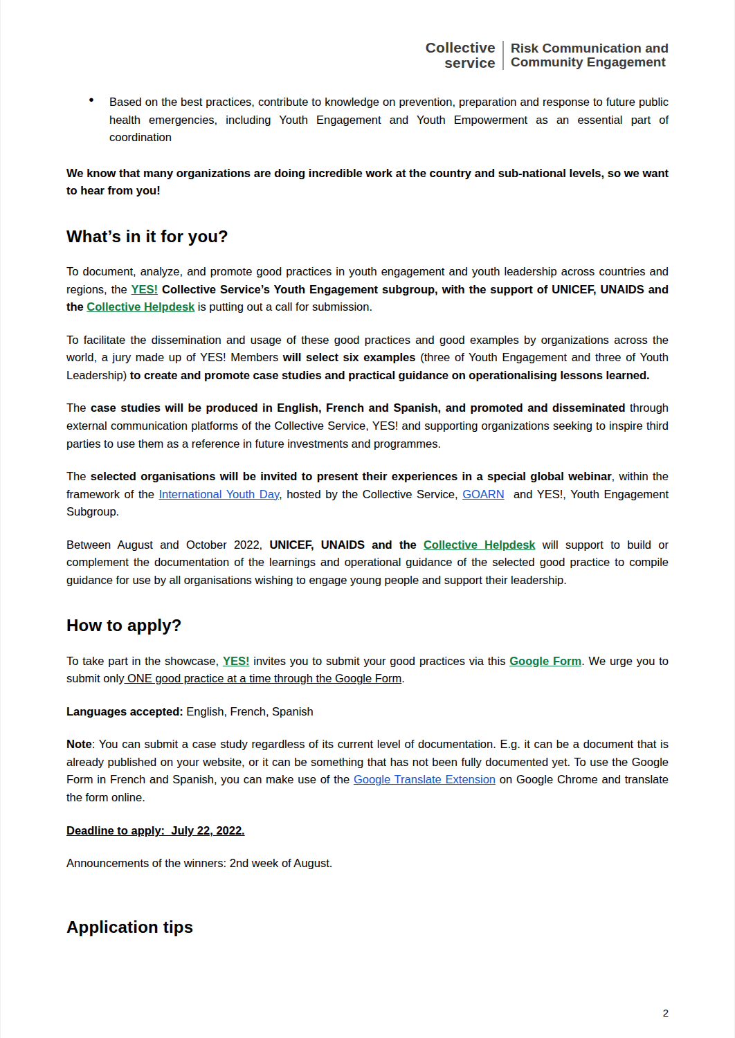Collective
service
Risk Communication and
Community Engagement
Based on the best practices, contribute to knowledge on prevention, preparation and response to future public health emergencies, including Youth Engagement and Youth Empowerment as an essential part of coordination
We know that many organizations are doing incredible work at the country and sub-national levels, so we want to hear from you!
What’s in it for you?
To document, analyze, and promote good practices in youth engagement and youth leadership across countries and regions, the YES! Collective Service’s Youth Engagement subgroup, with the support of UNICEF, UNAIDS and the Collective Helpdesk is putting out a call for submission.
To facilitate the dissemination and usage of these good practices and good examples by organizations across the world, a jury made up of YES! Members will select six examples (three of Youth Engagement and three of Youth Leadership) to create and promote case studies and practical guidance on operationalising lessons learned.
The case studies will be produced in English, French and Spanish, and promoted and disseminated through external communication platforms of the Collective Service, YES! and supporting organizations seeking to inspire third parties to use them as a reference in future investments and programmes.
The selected organisations will be invited to present their experiences in a special global webinar, within the framework of the International Youth Day, hosted by the Collective Service, GOARN and YES!, Youth Engagement Subgroup.
Between August and October 2022, UNICEF, UNAIDS and the Collective Helpdesk will support to build or complement the documentation of the learnings and operational guidance of the selected good practice to compile guidance for use by all organisations wishing to engage young people and support their leadership.
How to apply?
To take part in the showcase, YES! invites you to submit your good practices via this Google Form. We urge you to submit only ONE good practice at a time through the Google Form.
Languages accepted: English, French, Spanish
Note: You can submit a case study regardless of its current level of documentation. E.g. it can be a document that is already published on your website, or it can be something that has not been fully documented yet. To use the Google Form in French and Spanish, you can make use of the Google Translate Extension on Google Chrome and translate the form online.
Deadline to apply: July 22, 2022.
Announcements of the winners: 2nd week of August.
Application tips
2